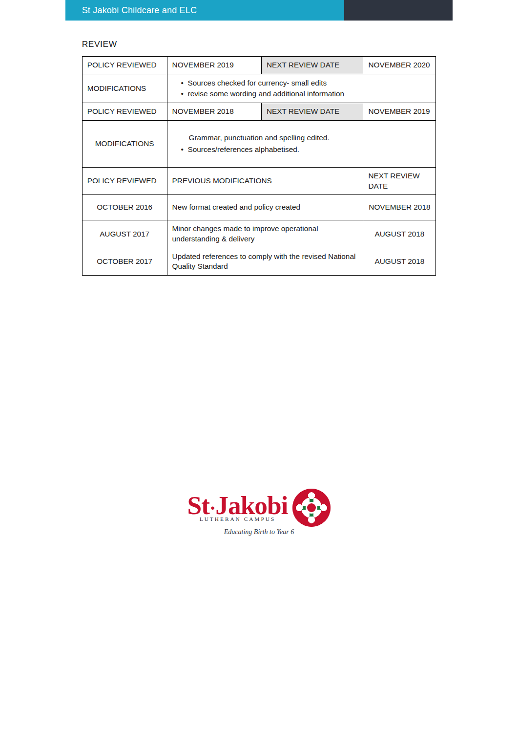St Jakobi Childcare and ELC
REVIEW
| POLICY REVIEWED | NOVEMBER 2019 | NEXT REVIEW DATE | NOVEMBER 2020 |
| MODIFICATIONS | Sources checked for currency- small edits revise some wording and additional information |
| POLICY REVIEWED | NOVEMBER 2018 | NEXT REVIEW DATE | NOVEMBER 2019 |
| MODIFICATIONS | Grammar, punctuation and spelling edited. Sources/references alphabetised. |
| POLICY REVIEWED | PREVIOUS MODIFICATIONS | NEXT REVIEW DATE |
| OCTOBER 2016 | New format created and policy created | NOVEMBER 2018 |
| AUGUST 2017 | Minor changes made to improve operational understanding & delivery | AUGUST 2018 |
| OCTOBER 2017 | Updated references to comply with the revised National Quality Standard | AUGUST 2018 |
St·Jakobi
LUTHERAN CAMPUS
Educating Birth to Year 6